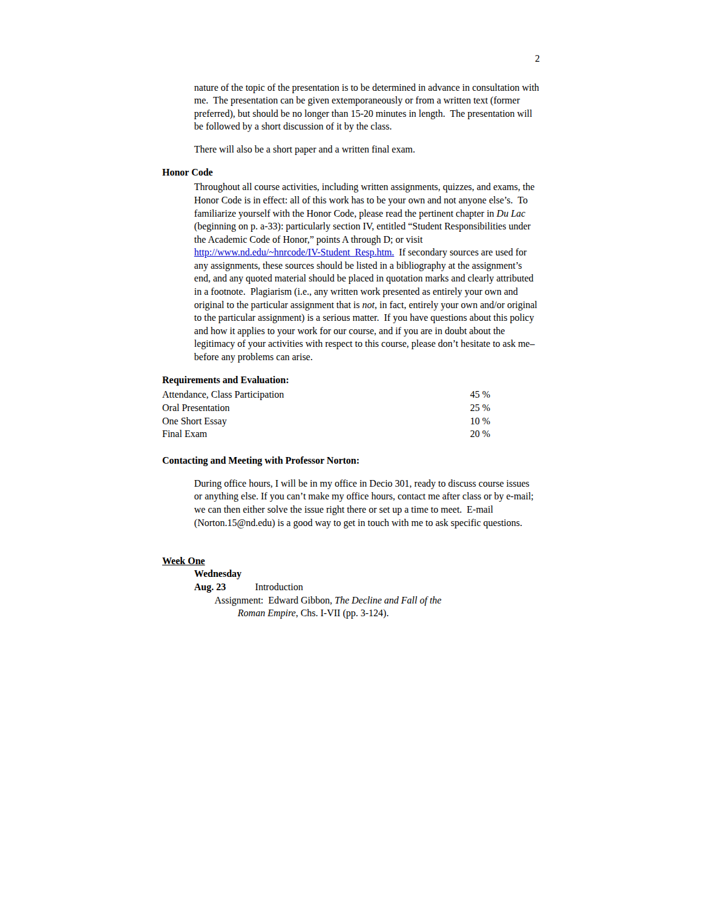2
nature of the topic of the presentation is to be determined in advance in consultation with me. The presentation can be given extemporaneously or from a written text (former preferred), but should be no longer than 15-20 minutes in length. The presentation will be followed by a short discussion of it by the class.
There will also be a short paper and a written final exam.
Honor Code
Throughout all course activities, including written assignments, quizzes, and exams, the Honor Code is in effect: all of this work has to be your own and not anyone else’s. To familiarize yourself with the Honor Code, please read the pertinent chapter in Du Lac (beginning on p. a-33): particularly section IV, entitled “Student Responsibilities under the Academic Code of Honor,” points A through D; or visit http://www.nd.edu/~hnrcode/IV-Student_Resp.htm. If secondary sources are used for any assignments, these sources should be listed in a bibliography at the assignment’s end, and any quoted material should be placed in quotation marks and clearly attributed in a footnote. Plagiarism (i.e., any written work presented as entirely your own and original to the particular assignment that is not, in fact, entirely your own and/or original to the particular assignment) is a serious matter. If you have questions about this policy and how it applies to your work for our course, and if you are in doubt about the legitimacy of your activities with respect to this course, please don’t hesitate to ask me–before any problems can arise.
Requirements and Evaluation:
| Attendance, Class Participation | 45 % |
| Oral Presentation | 25 % |
| One Short Essay | 10 % |
| Final Exam | 20 % |
Contacting and Meeting with Professor Norton:
During office hours, I will be in my office in Decio 301, ready to discuss course issues or anything else. If you can’t make my office hours, contact me after class or by e-mail; we can then either solve the issue right there or set up a time to meet. E-mail (Norton.15@nd.edu) is a good way to get in touch with me to ask specific questions.
Week One
Wednesday
Aug. 23
Introduction
Assignment: Edward Gibbon, The Decline and Fall of the
Roman Empire, Chs. I-VII (pp. 3-124).